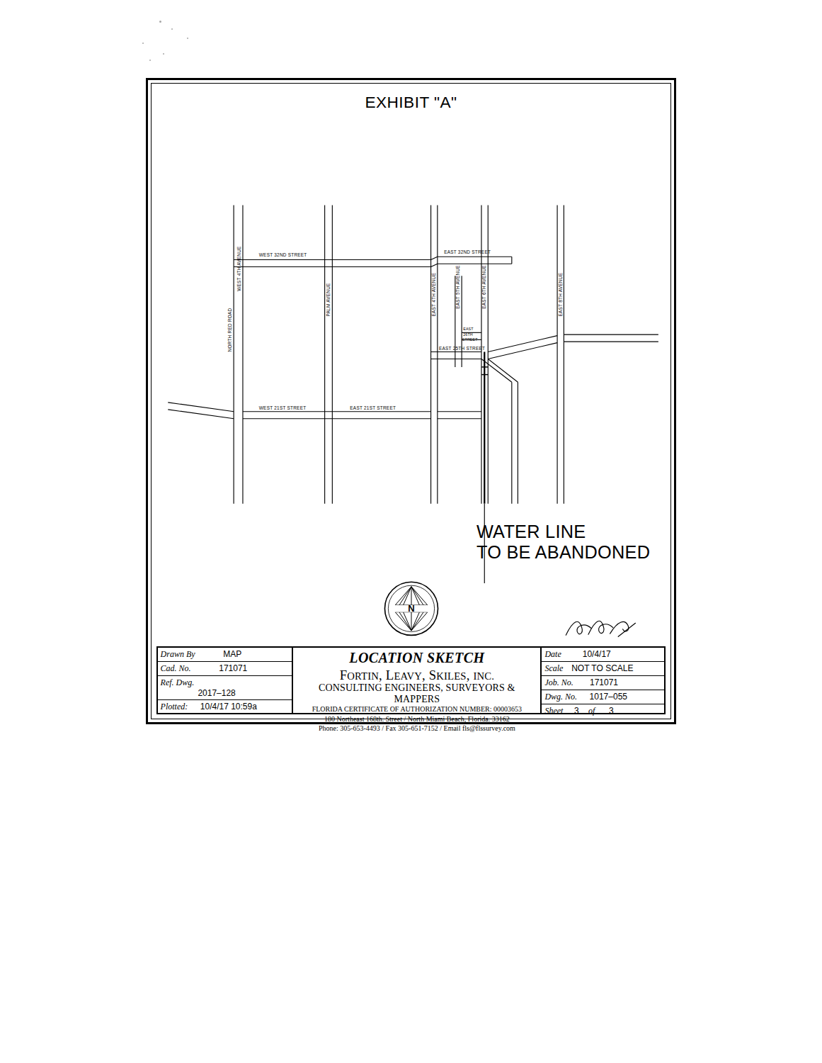EXHIBIT "A"
WEST 32ND STREET EAST 32ND STREET WEST 21ST STREET EAST 21ST STREET EAST 25TH STREET EAST 26TH STREET NORTH RED ROAD WEST 4TH AVENUE PALM AVENUE EAST 4TH AVENUE EAST 5TH AVENUE EAST 6TH AVENUE EAST 8TH AVENUE
WATER LINE
TO BE ABANDONED
N
Drawn By MAP
Cad. No. 171071
Ref. Dwg. 2017–128
Plotted: 10/4/17 10:59a
LOCATION SKETCH
FORTIN, LEAVY, SKILES, INC.
CONSULTING ENGINEERS, SURVEYORS & MAPPERS
FLORIDA CERTIFICATE OF AUTHORIZATION NUMBER: 00003653
180 Northeast 168th. Street / North Miami Beach, Florida. 33162
Phone: 305-653-4493 / Fax 305-651-7152 / Email fls@flssurvey.com
Date 10/4/17
Scale NOT TO SCALE
Job. No. 171071
Dwg. No. 1017–055
Sheet 3 of 3